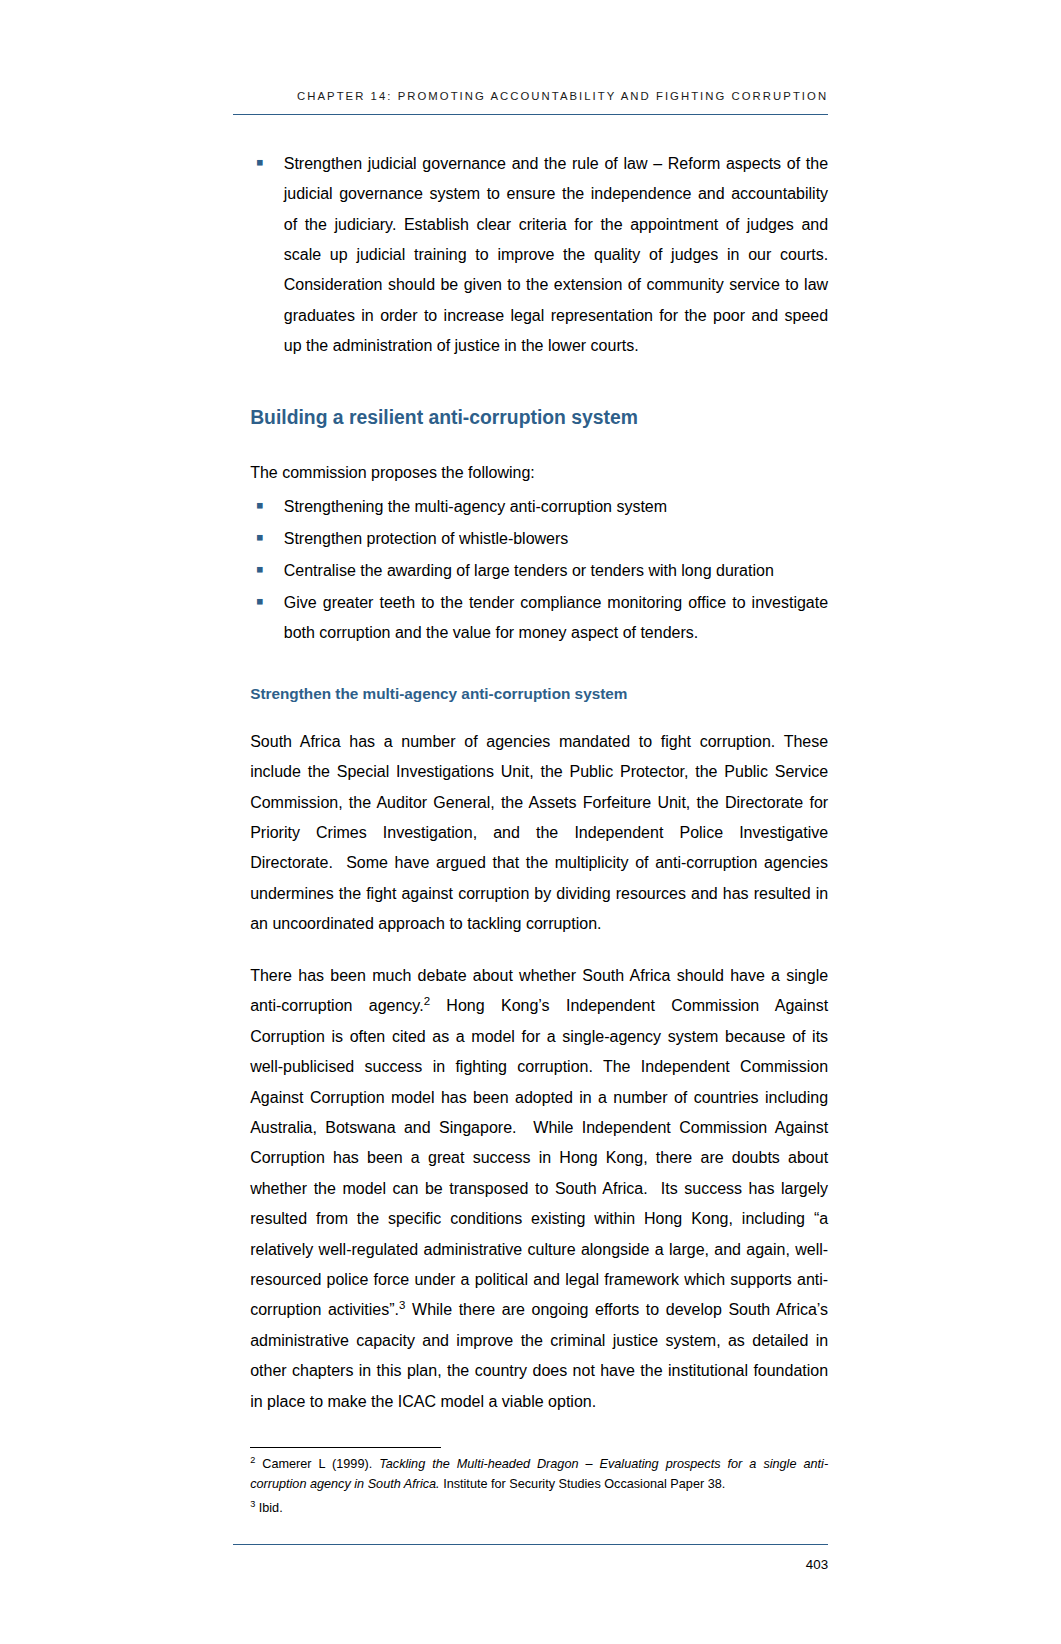CHAPTER 14: PROMOTING ACCOUNTABILITY AND FIGHTING CORRUPTION
Strengthen judicial governance and the rule of law – Reform aspects of the judicial governance system to ensure the independence and accountability of the judiciary. Establish clear criteria for the appointment of judges and scale up judicial training to improve the quality of judges in our courts. Consideration should be given to the extension of community service to law graduates in order to increase legal representation for the poor and speed up the administration of justice in the lower courts.
Building a resilient anti-corruption system
The commission proposes the following:
Strengthening the multi-agency anti-corruption system
Strengthen protection of whistle-blowers
Centralise the awarding of large tenders or tenders with long duration
Give greater teeth to the tender compliance monitoring office to investigate both corruption and the value for money aspect of tenders.
Strengthen the multi-agency anti-corruption system
South Africa has a number of agencies mandated to fight corruption. These include the Special Investigations Unit, the Public Protector, the Public Service Commission, the Auditor General, the Assets Forfeiture Unit, the Directorate for Priority Crimes Investigation, and the Independent Police Investigative Directorate. Some have argued that the multiplicity of anti-corruption agencies undermines the fight against corruption by dividing resources and has resulted in an uncoordinated approach to tackling corruption.
There has been much debate about whether South Africa should have a single anti-corruption agency.2 Hong Kong’s Independent Commission Against Corruption is often cited as a model for a single-agency system because of its well-publicised success in fighting corruption. The Independent Commission Against Corruption model has been adopted in a number of countries including Australia, Botswana and Singapore. While Independent Commission Against Corruption has been a great success in Hong Kong, there are doubts about whether the model can be transposed to South Africa. Its success has largely resulted from the specific conditions existing within Hong Kong, including “a relatively well-regulated administrative culture alongside a large, and again, well-resourced police force under a political and legal framework which supports anti-corruption activities”.3 While there are ongoing efforts to develop South Africa’s administrative capacity and improve the criminal justice system, as detailed in other chapters in this plan, the country does not have the institutional foundation in place to make the ICAC model a viable option.
2 Camerer L (1999). Tackling the Multi-headed Dragon – Evaluating prospects for a single anti-corruption agency in South Africa. Institute for Security Studies Occasional Paper 38.
3 Ibid.
403